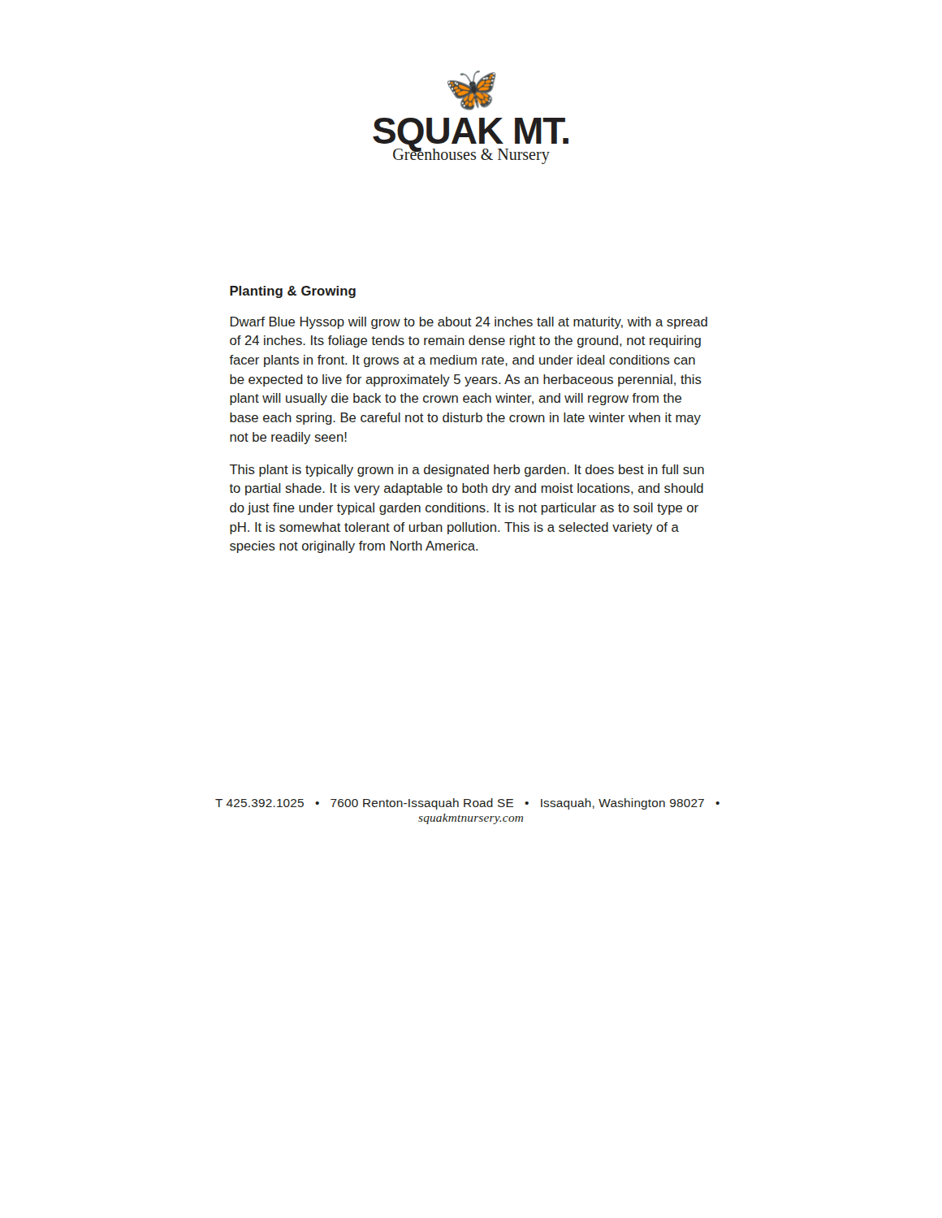🦋 SQUAK MT. Greenhouses & Nursery
Planting & Growing
Dwarf Blue Hyssop will grow to be about 24 inches tall at maturity, with a spread of 24 inches. Its foliage tends to remain dense right to the ground, not requiring facer plants in front. It grows at a medium rate, and under ideal conditions can be expected to live for approximately 5 years. As an herbaceous perennial, this plant will usually die back to the crown each winter, and will regrow from the base each spring. Be careful not to disturb the crown in late winter when it may not be readily seen!
This plant is typically grown in a designated herb garden. It does best in full sun to partial shade. It is very adaptable to both dry and moist locations, and should do just fine under typical garden conditions. It is not particular as to soil type or pH. It is somewhat tolerant of urban pollution. This is a selected variety of a species not originally from North America.
T 425.392.1025 • 7600 Renton-Issaquah Road SE • Issaquah, Washington 98027 • squakmtnursery.com